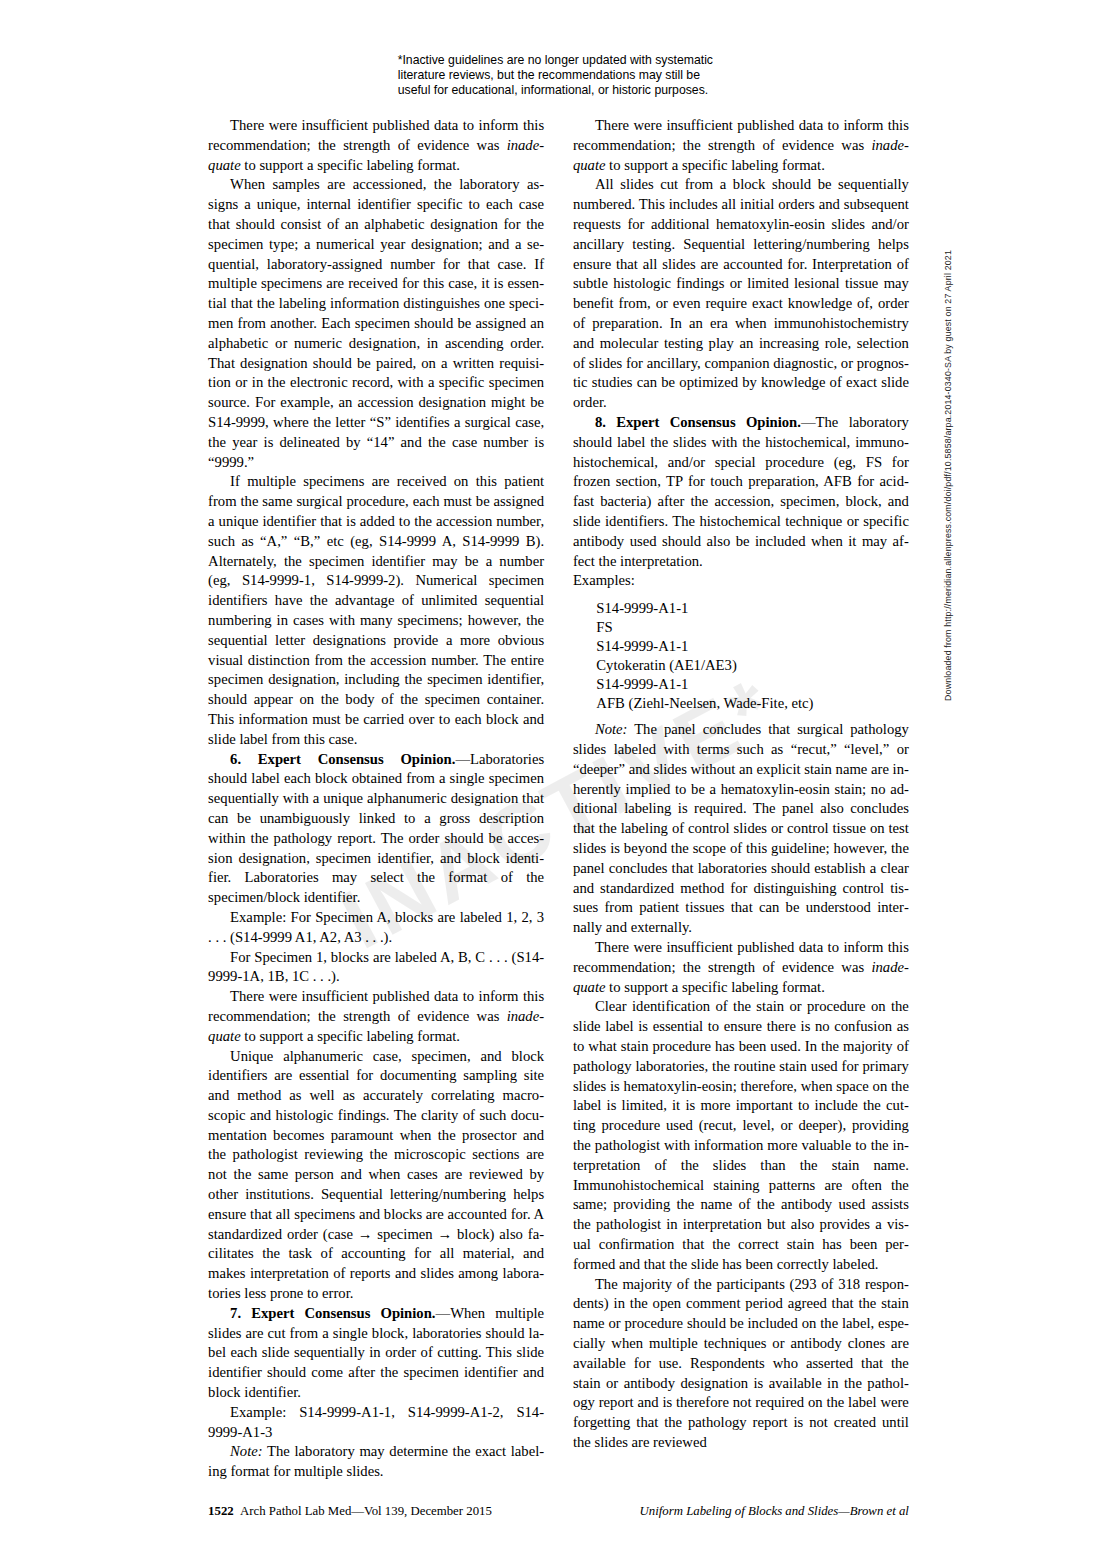*Inactive guidelines are no longer updated with systematic literature reviews, but the recommendations may still be useful for educational, informational, or historic purposes.
INACTIVE*
Downloaded from http://meridian.allenpress.com/doi/pdf/10.5858/arpa.2014-0340-SA by guest on 27 April 2021
There were insufficient published data to inform this recommendation; the strength of evidence was inadequate to support a specific labeling format.
When samples are accessioned, the laboratory assigns a unique, internal identifier specific to each case that should consist of an alphabetic designation for the specimen type; a numerical year designation; and a sequential, laboratory-assigned number for that case. If multiple specimens are received for this case, it is essential that the labeling information distinguishes one specimen from another. Each specimen should be assigned an alphabetic or numeric designation, in ascending order. That designation should be paired, on a written requisition or in the electronic record, with a specific specimen source. For example, an accession designation might be S14-9999, where the letter “S” identifies a surgical case, the year is delineated by “14” and the case number is “9999.”
If multiple specimens are received on this patient from the same surgical procedure, each must be assigned a unique identifier that is added to the accession number, such as “A,” “B,” etc (eg, S14-9999 A, S14-9999 B). Alternately, the specimen identifier may be a number (eg, S14-9999-1, S14-9999-2). Numerical specimen identifiers have the advantage of unlimited sequential numbering in cases with many specimens; however, the sequential letter designations provide a more obvious visual distinction from the accession number. The entire specimen designation, including the specimen identifier, should appear on the body of the specimen container. This information must be carried over to each block and slide label from this case.
6. Expert Consensus Opinion.—Laboratories should label each block obtained from a single specimen sequentially with a unique alphanumeric designation that can be unambiguously linked to a gross description within the pathology report. The order should be accession designation, specimen identifier, and block identifier. Laboratories may select the format of the specimen/block identifier.
Example: For Specimen A, blocks are labeled 1, 2, 3 . . . (S14-9999 A1, A2, A3 . . .).
For Specimen 1, blocks are labeled A, B, C . . . (S14-9999-1A, 1B, 1C . . .).
There were insufficient published data to inform this recommendation; the strength of evidence was inadequate to support a specific labeling format.
Unique alphanumeric case, specimen, and block identifiers are essential for documenting sampling site and method as well as accurately correlating macroscopic and histologic findings. The clarity of such documentation becomes paramount when the prosector and the pathologist reviewing the microscopic sections are not the same person and when cases are reviewed by other institutions. Sequential lettering/numbering helps ensure that all specimens and blocks are accounted for. A standardized order (case → specimen → block) also facilitates the task of accounting for all material, and makes interpretation of reports and slides among laboratories less prone to error.
7. Expert Consensus Opinion.—When multiple slides are cut from a single block, laboratories should label each slide sequentially in order of cutting. This slide identifier should come after the specimen identifier and block identifier.
Example: S14-9999-A1-1, S14-9999-A1-2, S14-9999-A1-3
Note: The laboratory may determine the exact labeling format for multiple slides.
There were insufficient published data to inform this recommendation; the strength of evidence was inadequate to support a specific labeling format.
All slides cut from a block should be sequentially numbered. This includes all initial orders and subsequent requests for additional hematoxylin-eosin slides and/or ancillary testing. Sequential lettering/numbering helps ensure that all slides are accounted for. Interpretation of subtle histologic findings or limited lesional tissue may benefit from, or even require exact knowledge of, order of preparation. In an era when immunohistochemistry and molecular testing play an increasing role, selection of slides for ancillary, companion diagnostic, or prognostic studies can be optimized by knowledge of exact slide order.
8. Expert Consensus Opinion.—The laboratory should label the slides with the histochemical, immunohistochemical, and/or special procedure (eg, FS for frozen section, TP for touch preparation, AFB for acid-fast bacteria) after the accession, specimen, block, and slide identifiers. The histochemical technique or specific antibody used should also be included when it may affect the interpretation.
Examples:
S14-9999-A1-1
FS
S14-9999-A1-1
Cytokeratin (AE1/AE3)
S14-9999-A1-1
AFB (Ziehl-Neelsen, Wade-Fite, etc)
Note: The panel concludes that surgical pathology slides labeled with terms such as “recut,” “level,” or “deeper” and slides without an explicit stain name are inherently implied to be a hematoxylin-eosin stain; no additional labeling is required. The panel also concludes that the labeling of control slides or control tissue on test slides is beyond the scope of this guideline; however, the panel concludes that laboratories should establish a clear and standardized method for distinguishing control tissues from patient tissues that can be understood internally and externally.
There were insufficient published data to inform this recommendation; the strength of evidence was inadequate to support a specific labeling format.
Clear identification of the stain or procedure on the slide label is essential to ensure there is no confusion as to what stain procedure has been used. In the majority of pathology laboratories, the routine stain used for primary slides is hematoxylin-eosin; therefore, when space on the label is limited, it is more important to include the cutting procedure used (recut, level, or deeper), providing the pathologist with information more valuable to the interpretation of the slides than the stain name. Immunohistochemical staining patterns are often the same; providing the name of the antibody used assists the pathologist in interpretation but also provides a visual confirmation that the correct stain has been performed and that the slide has been correctly labeled.
The majority of the participants (293 of 318 respondents) in the open comment period agreed that the stain name or procedure should be included on the label, especially when multiple techniques or antibody clones are available for use. Respondents who asserted that the stain or antibody designation is available in the pathology report and is therefore not required on the label were forgetting that the pathology report is not created until the slides are reviewed
1522 Arch Pathol Lab Med—Vol 139, December 2015
Uniform Labeling of Blocks and Slides—Brown et al